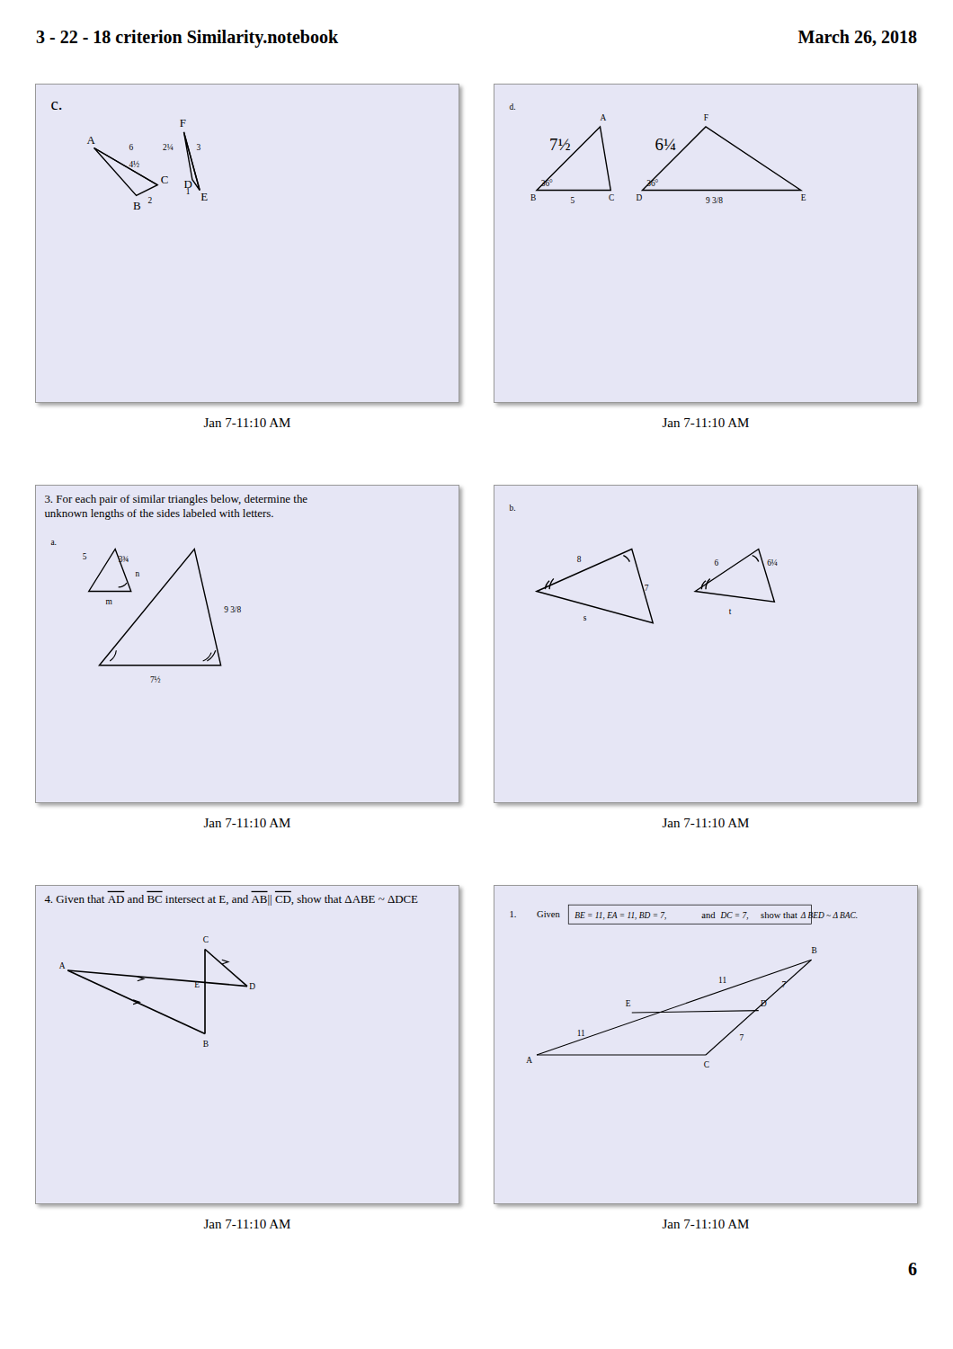3 - 22 - 18 criterion Similarity.notebook March 26, 2018
c. A B C 4½ 6 2 F D E 2¼ 3 1
Jan 7-11:10 AM
d. B A C 7½ 36° 5 D F E 6¼ 36° 9 3/8
Jan 7-11:10 AM
3. For each pair of similar triangles below, determine the unknown lengths of the sides labeled with letters. a. 5 3¾ m n 9 3/8 7½
Jan 7-11:10 AM
b. 8 7 s 6 6¼ t
Jan 7-11:10 AM
4. Given that AD and BC intersect at E, and AB|| CD, show that ΔABE ~ ΔDCE A C D B E
Jan 7-11:10 AM
1. Given BE = 11, EA = 11, BD = 7, and DC = 7, show that Δ BED ~ Δ BAC. A B C D E 11 11 7 7
Jan 7-11:10 AM
6